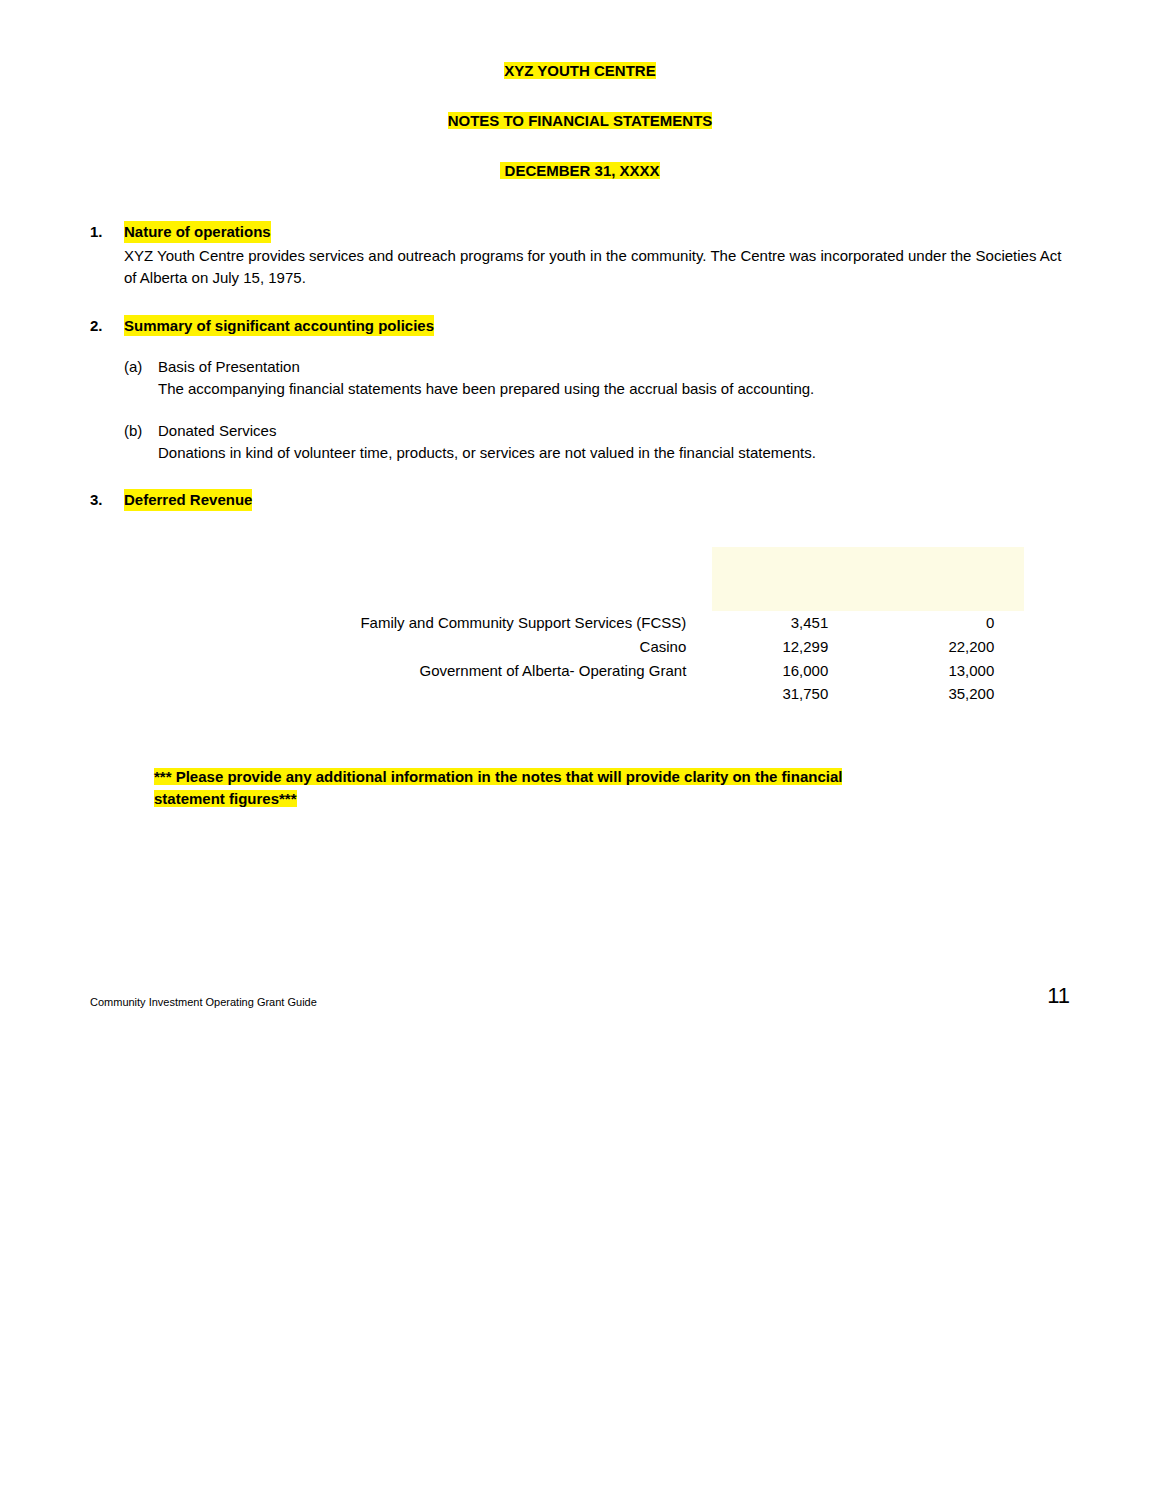XYZ YOUTH CENTRE
NOTES TO FINANCIAL STATEMENTS
DECEMBER 31, XXXX
Nature of operations
XYZ Youth Centre provides services and outreach programs for youth in the community. The Centre was incorporated under the Societies Act of Alberta on July 15, 1975.
Summary of significant accounting policies
(a)
Basis of Presentation
The accompanying financial statements have been prepared using the accrual basis of accounting.
(b)
Donated Services
Donations in kind of volunteer time, products, or services are not valued in the financial statements.
Deferred Revenue
| Family and Community Support Services (FCSS) | 3,451 | 0 |
| Casino | 12,299 | 22,200 |
| Government of Alberta- Operating Grant | 16,000 | 13,000 |
| | 31,750 | 35,200 |
*** Please provide any additional information in the notes that will provide clarity on the financial statement figures***
Community Investment Operating Grant Guide 11